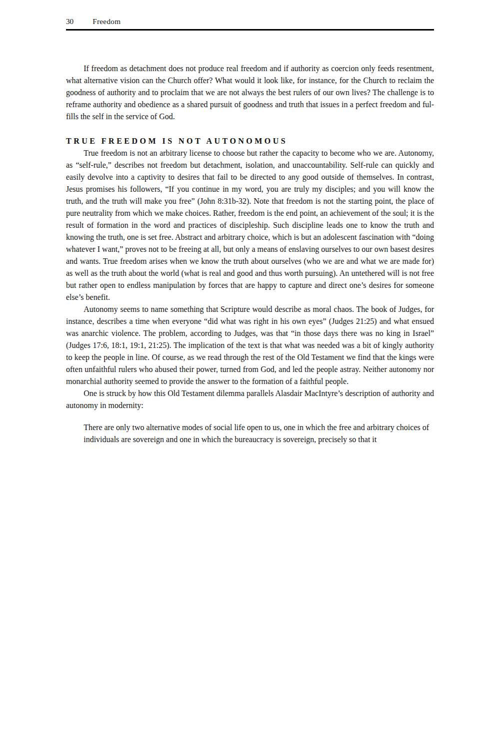30 Freedom
If freedom as detachment does not produce real freedom and if authority as coercion only feeds resentment, what alternative vision can the Church offer? What would it look like, for instance, for the Church to reclaim the goodness of authority and to proclaim that we are not always the best rulers of our own lives? The challenge is to reframe authority and obedience as a shared pursuit of goodness and truth that issues in a perfect freedom and fulfills the self in the service of God.
True Freedom Is Not Autonomous
True freedom is not an arbitrary license to choose but rather the capacity to become who we are. Autonomy, as “self-rule,” describes not freedom but detachment, isolation, and unaccountability. Self-rule can quickly and easily devolve into a captivity to desires that fail to be directed to any good outside of themselves. In contrast, Jesus promises his followers, “If you continue in my word, you are truly my disciples; and you will know the truth, and the truth will make you free” (John 8:31b-32). Note that freedom is not the starting point, the place of pure neutrality from which we make choices. Rather, freedom is the end point, an achievement of the soul; it is the result of formation in the word and practices of discipleship. Such discipline leads one to know the truth and knowing the truth, one is set free. Abstract and arbitrary choice, which is but an adolescent fascination with “doing whatever I want,” proves not to be freeing at all, but only a means of enslaving ourselves to our own basest desires and wants. True freedom arises when we know the truth about ourselves (who we are and what we are made for) as well as the truth about the world (what is real and good and thus worth pursuing). An untethered will is not free but rather open to endless manipulation by forces that are happy to capture and direct one’s desires for someone else’s benefit.
Autonomy seems to name something that Scripture would describe as moral chaos. The book of Judges, for instance, describes a time when everyone “did what was right in his own eyes” (Judges 21:25) and what ensued was anarchic violence. The problem, according to Judges, was that “in those days there was no king in Israel” (Judges 17:6, 18:1, 19:1, 21:25). The implication of the text is that what was needed was a bit of kingly authority to keep the people in line. Of course, as we read through the rest of the Old Testament we find that the kings were often unfaithful rulers who abused their power, turned from God, and led the people astray. Neither autonomy nor monarchial authority seemed to provide the answer to the formation of a faithful people.
One is struck by how this Old Testament dilemma parallels Alasdair MacIntyre’s description of authority and autonomy in modernity:
There are only two alternative modes of social life open to us, one in which the free and arbitrary choices of individuals are sovereign and one in which the bureaucracy is sovereign, precisely so that it